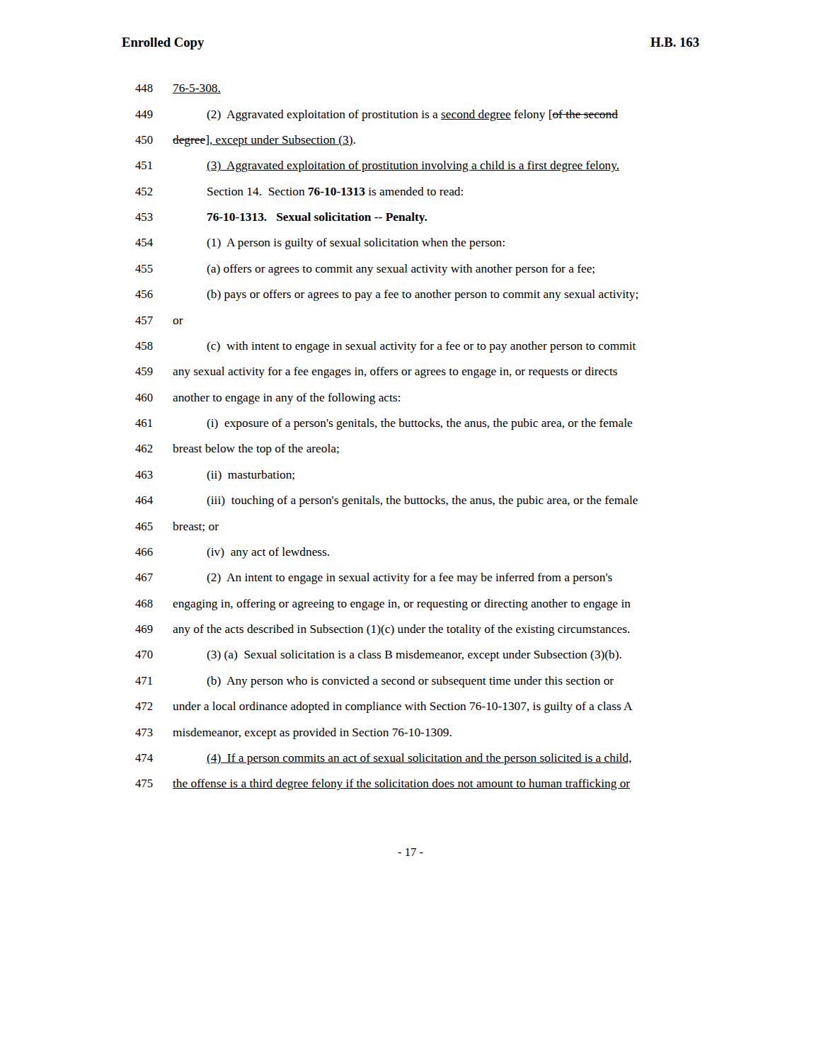Enrolled Copy H.B. 163
76-5-308.
(2) Aggravated exploitation of prostitution is a second degree felony [of the second
degree], except under Subsection (3).
(3) Aggravated exploitation of prostitution involving a child is a first degree felony.
Section 14. Section 76-10-1313 is amended to read:
76-10-1313. Sexual solicitation -- Penalty.
(1) A person is guilty of sexual solicitation when the person:
(a) offers or agrees to commit any sexual activity with another person for a fee;
(b) pays or offers or agrees to pay a fee to another person to commit any sexual activity;
or
(c) with intent to engage in sexual activity for a fee or to pay another person to commit
any sexual activity for a fee engages in, offers or agrees to engage in, or requests or directs
another to engage in any of the following acts:
(i) exposure of a person's genitals, the buttocks, the anus, the pubic area, or the female
breast below the top of the areola;
(ii) masturbation;
(iii) touching of a person's genitals, the buttocks, the anus, the pubic area, or the female
breast; or
(iv) any act of lewdness.
(2) An intent to engage in sexual activity for a fee may be inferred from a person's
engaging in, offering or agreeing to engage in, or requesting or directing another to engage in
any of the acts described in Subsection (1)(c) under the totality of the existing circumstances.
(3) (a) Sexual solicitation is a class B misdemeanor, except under Subsection (3)(b).
(b) Any person who is convicted a second or subsequent time under this section or
under a local ordinance adopted in compliance with Section 76-10-1307, is guilty of a class A
misdemeanor, except as provided in Section 76-10-1309.
(4) If a person commits an act of sexual solicitation and the person solicited is a child,
the offense is a third degree felony if the solicitation does not amount to human trafficking or
- 17 -